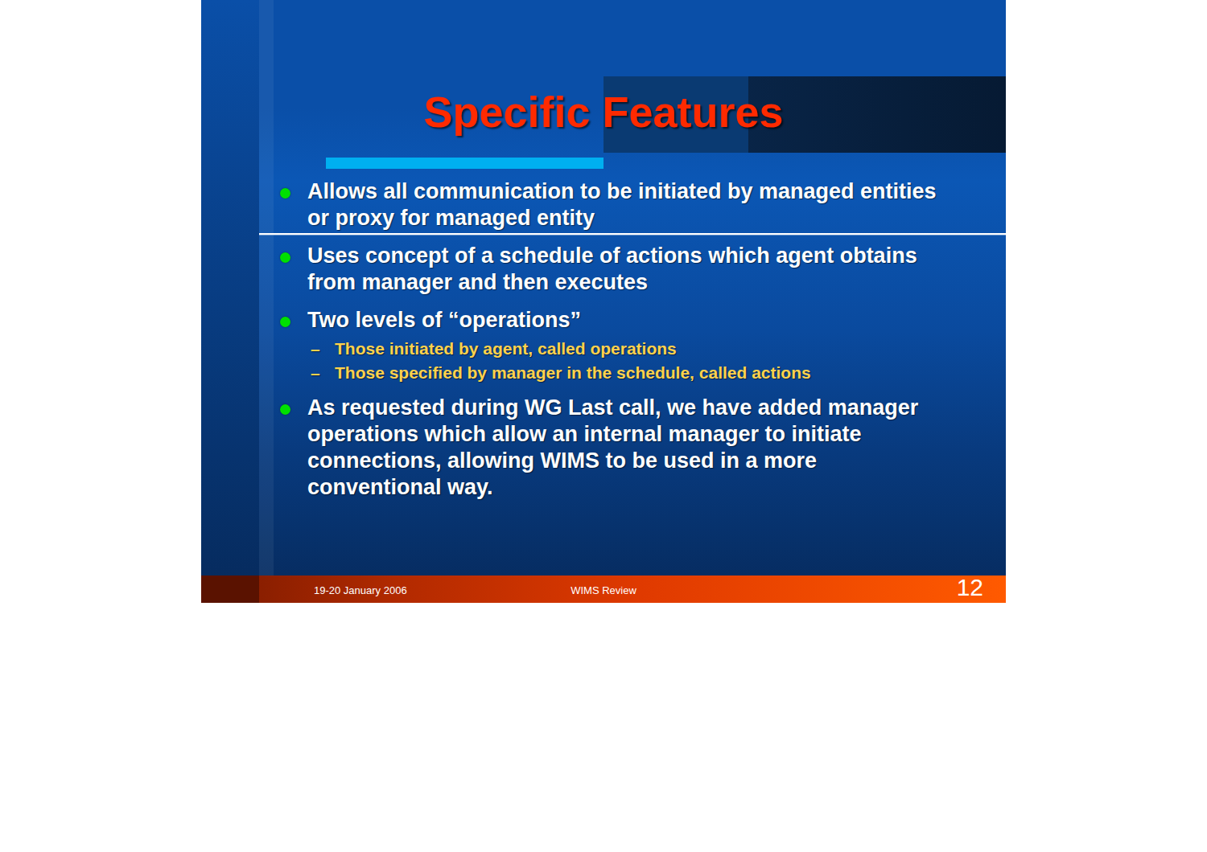Specific Features
Allows all communication to be initiated by managed entities or proxy for managed entity
Uses concept of a schedule of actions which agent obtains from manager and then executes
Two levels of “operations”
Those initiated by agent, called operations
Those specified by manager in the schedule, called actions
As requested during WG Last call, we have added manager operations which allow an internal manager to initiate connections, allowing WIMS to be used in a more conventional way.
19-20 January 2006
WIMS Review
12